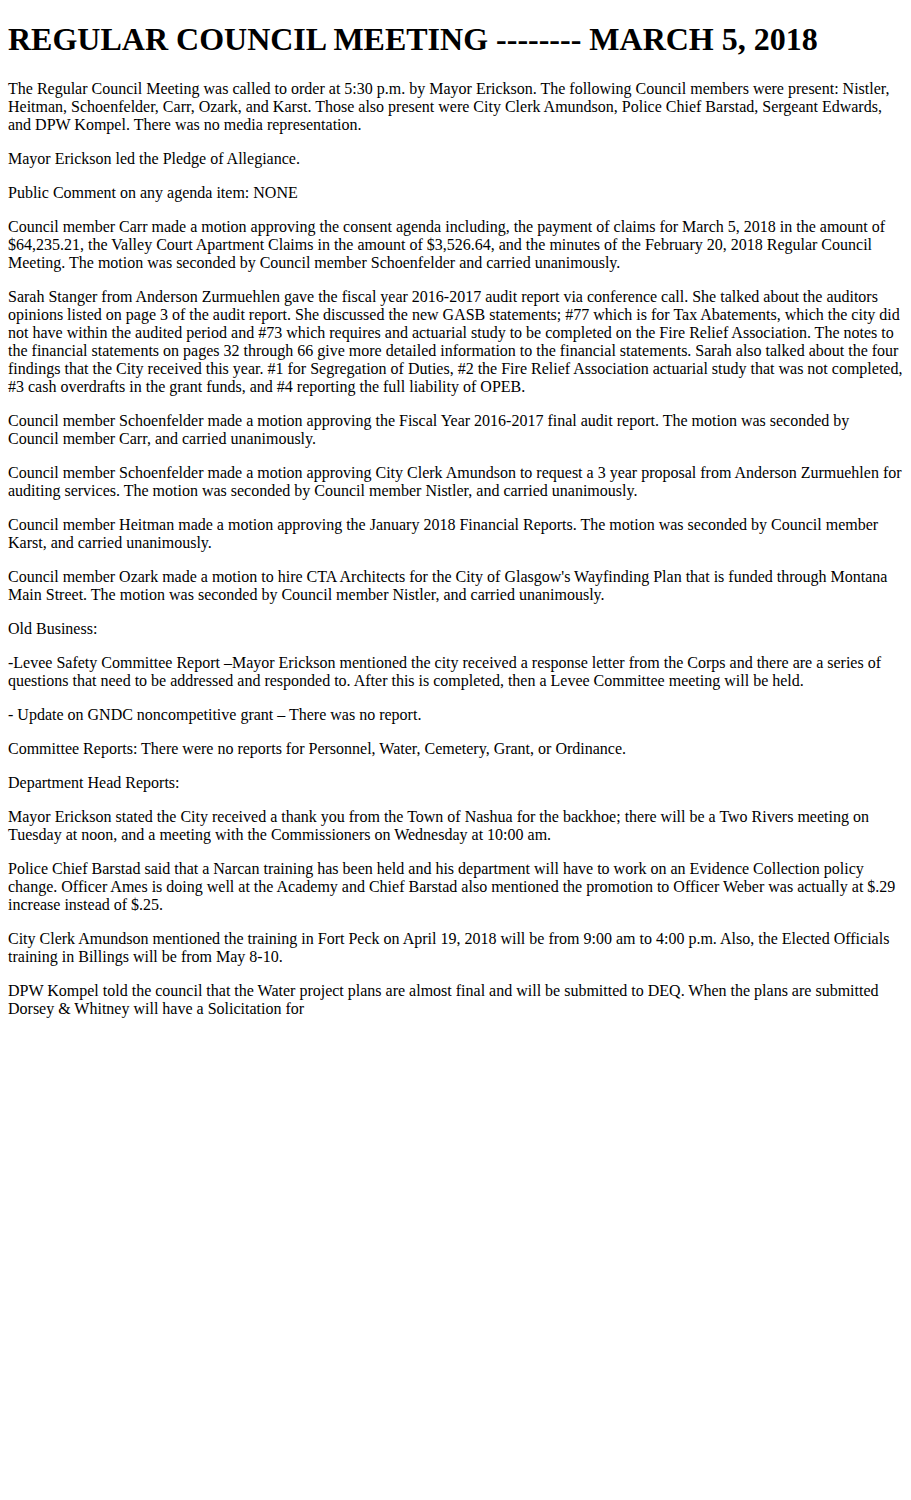REGULAR COUNCIL MEETING -------- MARCH 5, 2018
The Regular Council Meeting was called to order at 5:30 p.m. by Mayor Erickson. The following Council members were present: Nistler, Heitman, Schoenfelder, Carr, Ozark, and Karst. Those also present were City Clerk Amundson, Police Chief Barstad, Sergeant Edwards, and DPW Kompel. There was no media representation.
Mayor Erickson led the Pledge of Allegiance.
Public Comment on any agenda item: NONE
Council member Carr made a motion approving the consent agenda including, the payment of claims for March 5, 2018 in the amount of $64,235.21, the Valley Court Apartment Claims in the amount of $3,526.64, and the minutes of the February 20, 2018 Regular Council Meeting. The motion was seconded by Council member Schoenfelder and carried unanimously.
Sarah Stanger from Anderson Zurmuehlen gave the fiscal year 2016-2017 audit report via conference call. She talked about the auditors opinions listed on page 3 of the audit report. She discussed the new GASB statements; #77 which is for Tax Abatements, which the city did not have within the audited period and #73 which requires and actuarial study to be completed on the Fire Relief Association. The notes to the financial statements on pages 32 through 66 give more detailed information to the financial statements. Sarah also talked about the four findings that the City received this year. #1 for Segregation of Duties, #2 the Fire Relief Association actuarial study that was not completed, #3 cash overdrafts in the grant funds, and #4 reporting the full liability of OPEB.
Council member Schoenfelder made a motion approving the Fiscal Year 2016-2017 final audit report. The motion was seconded by Council member Carr, and carried unanimously.
Council member Schoenfelder made a motion approving City Clerk Amundson to request a 3 year proposal from Anderson Zurmuehlen for auditing services. The motion was seconded by Council member Nistler, and carried unanimously.
Council member Heitman made a motion approving the January 2018 Financial Reports. The motion was seconded by Council member Karst, and carried unanimously.
Council member Ozark made a motion to hire CTA Architects for the City of Glasgow's Wayfinding Plan that is funded through Montana Main Street. The motion was seconded by Council member Nistler, and carried unanimously.
Old Business:
-Levee Safety Committee Report –Mayor Erickson mentioned the city received a response letter from the Corps and there are a series of questions that need to be addressed and responded to. After this is completed, then a Levee Committee meeting will be held.
- Update on GNDC noncompetitive grant – There was no report.
Committee Reports: There were no reports for Personnel, Water, Cemetery, Grant, or Ordinance.
Department Head Reports:
Mayor Erickson stated the City received a thank you from the Town of Nashua for the backhoe; there will be a Two Rivers meeting on Tuesday at noon, and a meeting with the Commissioners on Wednesday at 10:00 am.
Police Chief Barstad said that a Narcan training has been held and his department will have to work on an Evidence Collection policy change. Officer Ames is doing well at the Academy and Chief Barstad also mentioned the promotion to Officer Weber was actually at $.29 increase instead of $.25.
City Clerk Amundson mentioned the training in Fort Peck on April 19, 2018 will be from 9:00 am to 4:00 p.m. Also, the Elected Officials training in Billings will be from May 8-10.
DPW Kompel told the council that the Water project plans are almost final and will be submitted to DEQ. When the plans are submitted Dorsey & Whitney will have a Solicitation for